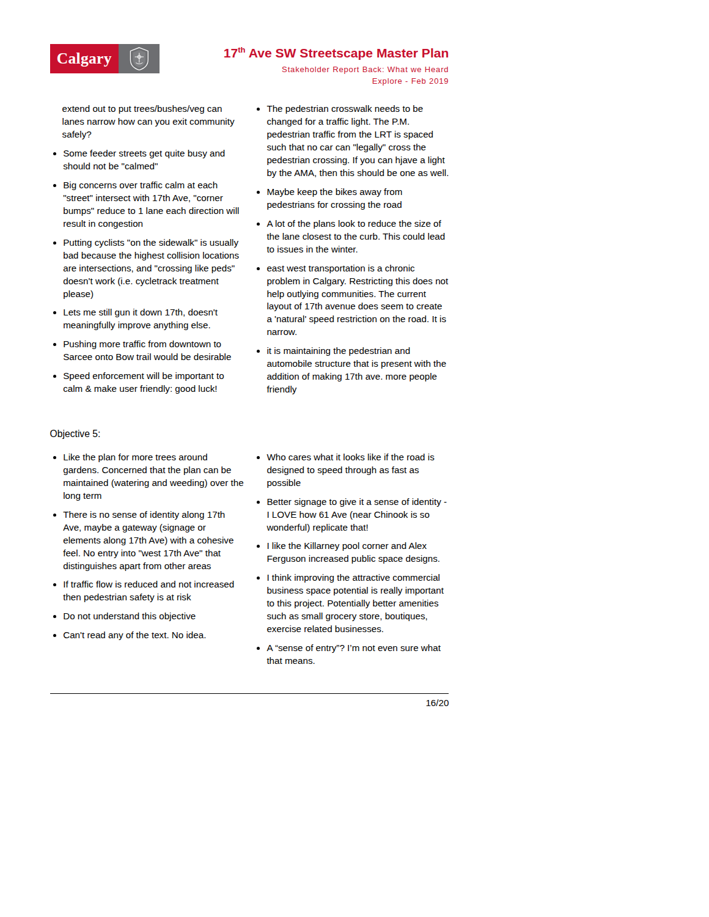Calgary
17th Ave SW Streetscape Master Plan
Stakeholder Report Back: What we Heard
Explore - Feb 2019
extend out to put trees/bushes/veg can lanes narrow how can you exit community safely?
Some feeder streets get quite busy and should not be "calmed"
Big concerns over traffic calm at each "street" intersect with 17th Ave, "corner bumps" reduce to 1 lane each direction will result in congestion
Putting cyclists "on the sidewalk" is usually bad because the highest collision locations are intersections, and "crossing like peds" doesn't work (i.e. cycletrack treatment please)
Lets me still gun it down 17th, doesn't meaningfully improve anything else.
Pushing more traffic from downtown to Sarcee onto Bow trail would be desirable
Speed enforcement will be important to calm & make user friendly: good luck!
The pedestrian crosswalk needs to be changed for a traffic light. The P.M. pedestrian traffic from the LRT is spaced such that no car can "legally" cross the pedestrian crossing. If you can hjave a light by the AMA, then this should be one as well.
Maybe keep the bikes away from pedestrians for crossing the road
A lot of the plans look to reduce the size of the lane closest to the curb. This could lead to issues in the winter.
east west transportation is a chronic problem in Calgary. Restricting this does not help outlying communities. The current layout of 17th avenue does seem to create a 'natural' speed restriction on the road. It is narrow.
it is maintaining the pedestrian and automobile structure that is present with the addition of making 17th ave. more people friendly
Objective 5:
Like the plan for more trees around gardens. Concerned that the plan can be maintained (watering and weeding) over the long term
There is no sense of identity along 17th Ave, maybe a gateway (signage or elements along 17th Ave) with a cohesive feel. No entry into "west 17th Ave" that distinguishes apart from other areas
If traffic flow is reduced and not increased then pedestrian safety is at risk
Do not understand this objective
Can't read any of the text. No idea.
Who cares what it looks like if the road is designed to speed through as fast as possible
Better signage to give it a sense of identity - I LOVE how 61 Ave (near Chinook is so wonderful) replicate that!
I like the Killarney pool corner and Alex Ferguson increased public space designs.
I think improving the attractive commercial business space potential is really important to this project. Potentially better amenities such as small grocery store, boutiques, exercise related businesses.
A “sense of entry”? I’m not even sure what that means.
16/20